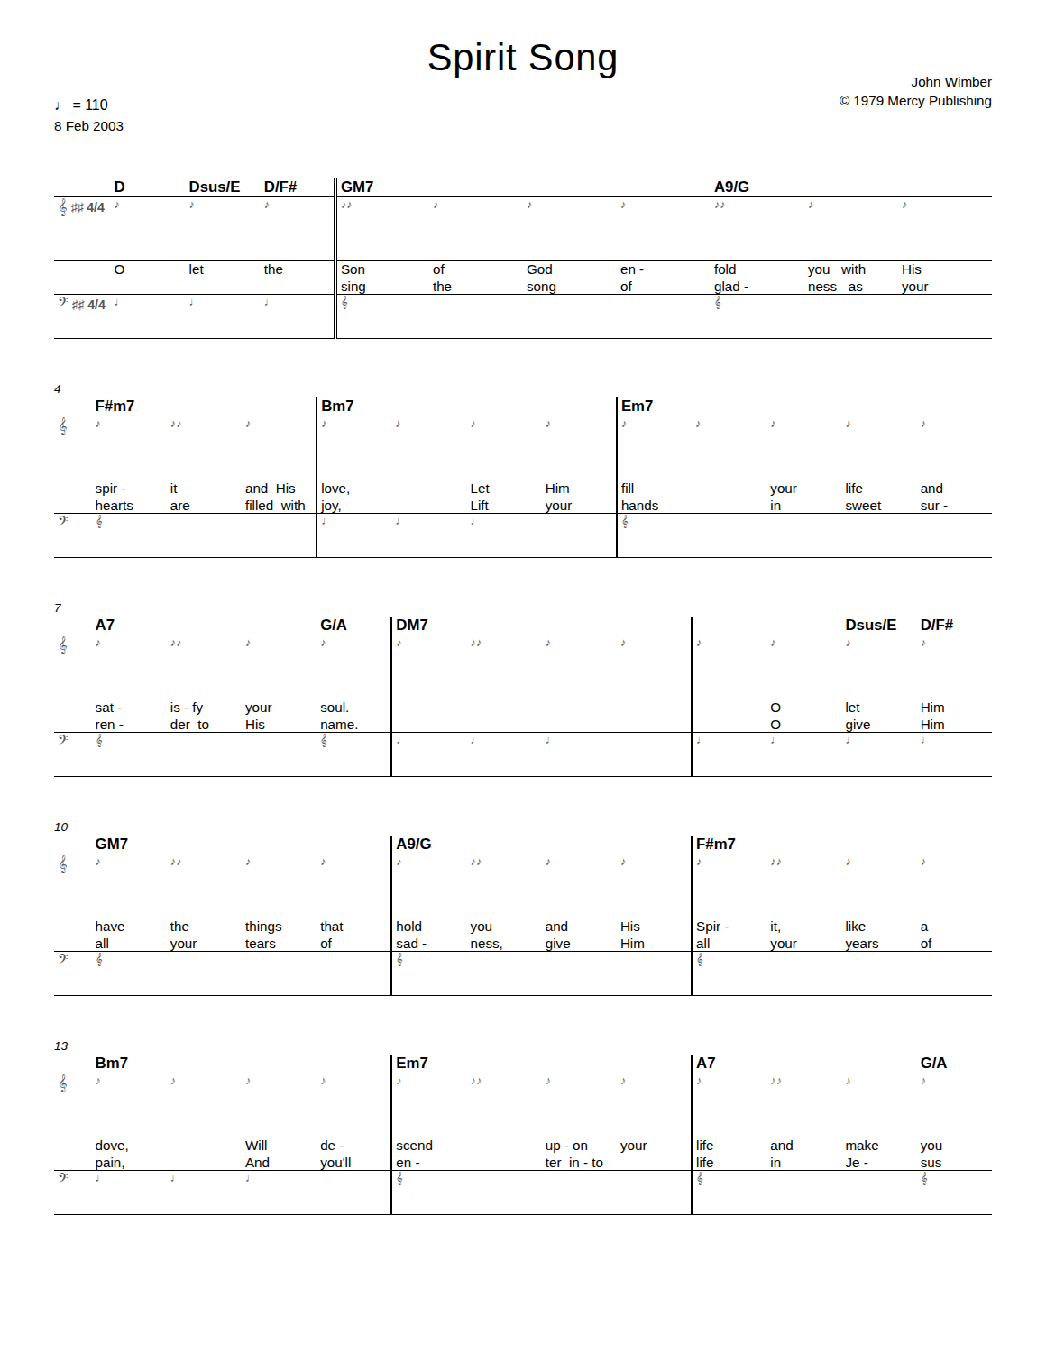Spirit Song
John Wimber
© 1979 Mercy Publishing
♩ = 110
8 Feb 2003
| | D | Dsus/E | D/F# | GM7 | | | | A9/G | | |
| 𝄞 ♯♯ 4/4 | ♪ | ♪ | ♪ | ♪♪ | ♪ | ♪ | ♪ | ♪♪ | ♪ | ♪ |
| | O | let | the | Son | of | God | en - | fold | you with | His |
| | | | | sing | the | song | of | glad - | ness as | your |
| 𝄢 ♯♯ 4/4 | ♩ | ♩ | ♩ | 𝄞 | | | | 𝄞 | | |
4
| | F#m7 | | | Bm7 | | | | Em7 | | | | |
| 𝄞 | ♪ | ♪♪ | ♪ | ♪ | ♪ | ♪ | ♪ | ♪ | ♪ | ♪ | ♪ | ♪ |
| | spir - | it | and His | love, | | Let | Him | fill | | your | life | and |
| | hearts | are | filled with | joy, | | Lift | your | hands | | in | sweet | sur - |
| 𝄢 | 𝄞 | | | ♩ | ♩ | ♩ | | 𝄞 | | | | |
7
| | A7 | | | G/A | DM7 | | | | | | Dsus/E | D/F# |
| 𝄞 | ♪ | ♪♪ | ♪ | ♪ | ♪ | ♪♪ | ♪ | ♪ | ♪ | ♪ | ♪ | ♪ |
| | sat - | is - fy | your | soul. | | | | | | O | let | Him |
| | ren - | der to | His | name. | | | | | | O | give | Him |
| 𝄢 | 𝄞 | | | 𝄞 | ♩ | ♩ | ♩ | | ♩ | ♩ | ♩ | ♩ |
10
| | GM7 | | | | A9/G | | | | F#m7 | | | |
| 𝄞 | ♪ | ♪♪ | ♪ | ♪ | ♪ | ♪♪ | ♪ | ♪ | ♪ | ♪♪ | ♪ | ♪ |
| | have | the | things | that | hold | you | and | His | Spir - | it, | like | a |
| | all | your | tears | of | sad - | ness, | give | Him | all | your | years | of |
| 𝄢 | 𝄞 | | | | 𝄞 | | | | 𝄞 | | | |
13
| | Bm7 | | | | Em7 | | | | A7 | | | G/A |
| 𝄞 | ♪ | ♪ | ♪ | ♪ | ♪ | ♪♪ | ♪ | ♪ | ♪ | ♪♪ | ♪ | ♪ |
| | dove, | | Will | de - | scend | | up - on | your | life | and | make | you |
| | pain, | | And | you'll | en - | | ter in - to | | life | in | Je - | sus |
| 𝄢 | ♩ | ♩ | ♩ | | 𝄞 | | | | 𝄞 | | | 𝄞 |